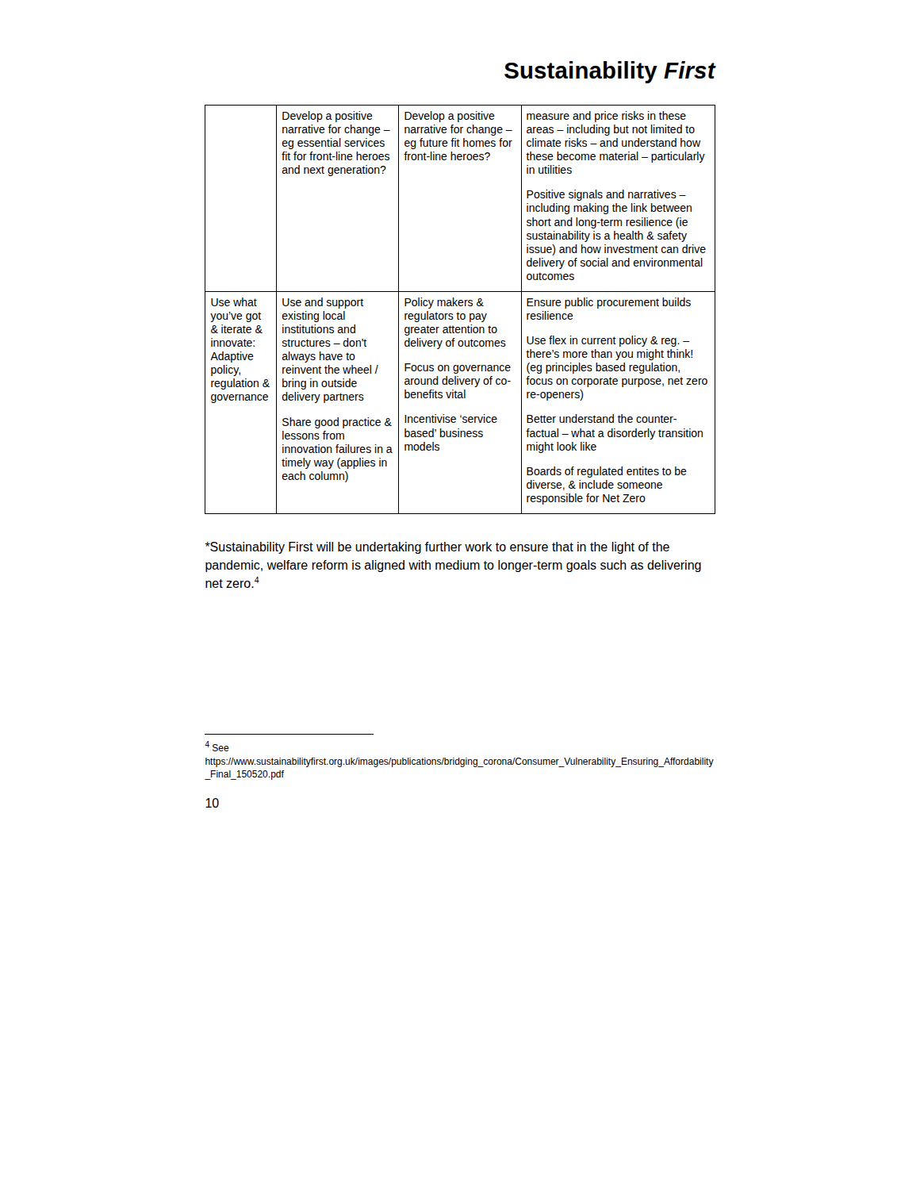Sustainability First
| | Develop a positive narrative for change – eg essential services fit for front-line heroes and next generation? | Develop a positive narrative for change – eg future fit homes for front-line heroes? | measure and price risks in these areas – including but not limited to climate risks – and understand how these become material – particularly in utilities Positive signals and narratives – including making the link between short and long-term resilience (ie sustainability is a health & safety issue) and how investment can drive delivery of social and environmental outcomes |
| Use what you’ve got & iterate & innovate: Adaptive policy, regulation & governance | Use and support existing local institutions and structures – don't always have to reinvent the wheel / bring in outside delivery partners Share good practice & lessons from innovation failures in a timely way (applies in each column) | Policy makers & regulators to pay greater attention to delivery of outcomes Focus on governance around delivery of co-benefits vital Incentivise ‘service based’ business models | Ensure public procurement builds resilience Use flex in current policy & reg. – there’s more than you might think! (eg principles based regulation, focus on corporate purpose, net zero re-openers) Better understand the counter-factual – what a disorderly transition might look like Boards of regulated entites to be diverse, & include someone responsible for Net Zero |
*Sustainability First will be undertaking further work to ensure that in the light of the pandemic, welfare reform is aligned with medium to longer-term goals such as delivering net zero.4
4 See
https://www.sustainabilityfirst.org.uk/images/publications/bridging_corona/Consumer_Vulnerability_Ensuring_Affordability_Final_150520.pdf
10